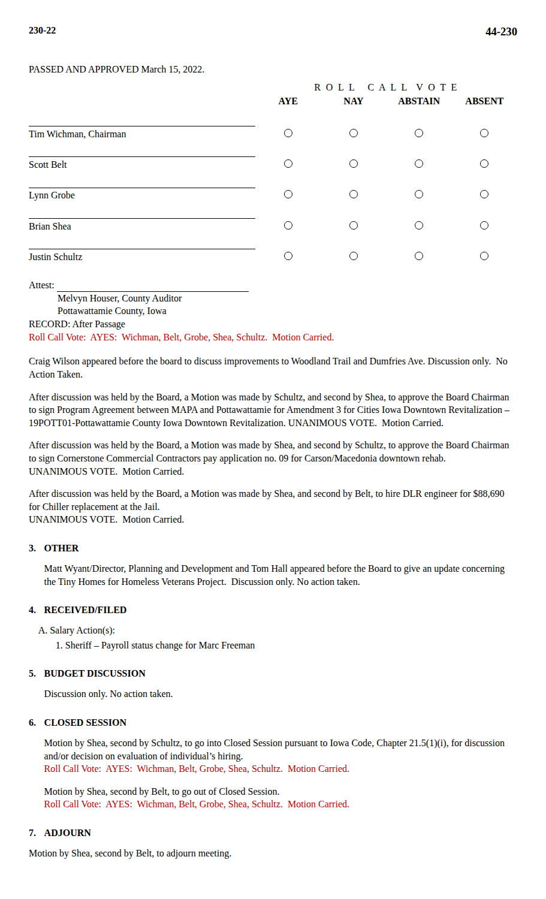230-22
44-230
PASSED AND APPROVED March 15, 2022.
| | R O L L C A L L V O T E |
| --- | --- |
| | AYE | NAY | ABSTAIN | ABSENT |
| Tim Wichman, Chairman | | | | |
| Scott Belt | | | | |
| Lynn Grobe | | | | |
| Brian Shea | | | | |
| Justin Schultz | | | | |
Attest:
Melvyn Houser, County Auditor
Pottawattamie County, Iowa
RECORD: After Passage
Roll Call Vote: AYES: Wichman, Belt, Grobe, Shea, Schultz. Motion Carried.
Craig Wilson appeared before the board to discuss improvements to Woodland Trail and Dumfries Ave. Discussion only. No Action Taken.
After discussion was held by the Board, a Motion was made by Schultz, and second by Shea, to approve the Board Chairman to sign Program Agreement between MAPA and Pottawattamie for Amendment 3 for Cities Iowa Downtown Revitalization – 19POTT01-Pottawattamie County Iowa Downtown Revitalization. UNANIMOUS VOTE. Motion Carried.
After discussion was held by the Board, a Motion was made by Shea, and second by Schultz, to approve the Board Chairman to sign Cornerstone Commercial Contractors pay application no. 09 for Carson/Macedonia downtown rehab.
UNANIMOUS VOTE. Motion Carried.
After discussion was held by the Board, a Motion was made by Shea, and second by Belt, to hire DLR engineer for $88,690 for Chiller replacement at the Jail.
UNANIMOUS VOTE. Motion Carried.
3. OTHER
Matt Wyant/Director, Planning and Development and Tom Hall appeared before the Board to give an update concerning the Tiny Homes for Homeless Veterans Project. Discussion only. No action taken.
4. RECEIVED/FILED
Salary Action(s):
Sheriff – Payroll status change for Marc Freeman
5. BUDGET DISCUSSION
Discussion only. No action taken.
6. CLOSED SESSION
Motion by Shea, second by Schultz, to go into Closed Session pursuant to Iowa Code, Chapter 21.5(1)(i), for discussion and/or decision on evaluation of individual’s hiring.
Roll Call Vote: AYES: Wichman, Belt, Grobe, Shea, Schultz. Motion Carried.
Motion by Shea, second by Belt, to go out of Closed Session.
Roll Call Vote: AYES: Wichman, Belt, Grobe, Shea, Schultz. Motion Carried.
7. ADJOURN
Motion by Shea, second by Belt, to adjourn meeting.